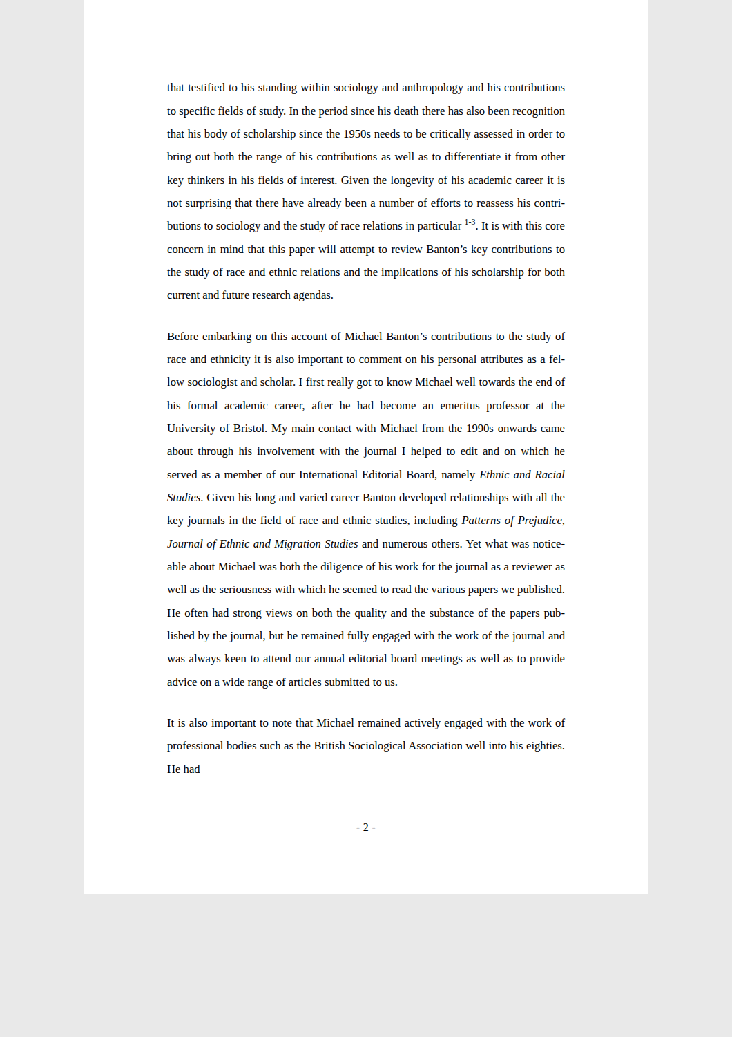that testified to his standing within sociology and anthropology and his contributions to specific fields of study. In the period since his death there has also been recognition that his body of scholarship since the 1950s needs to be critically assessed in order to bring out both the range of his contributions as well as to differentiate it from other key thinkers in his fields of interest. Given the longevity of his academic career it is not surprising that there have already been a number of efforts to reassess his contributions to sociology and the study of race relations in particular 1-3. It is with this core concern in mind that this paper will attempt to review Banton’s key contributions to the study of race and ethnic relations and the implications of his scholarship for both current and future research agendas.
Before embarking on this account of Michael Banton’s contributions to the study of race and ethnicity it is also important to comment on his personal attributes as a fellow sociologist and scholar. I first really got to know Michael well towards the end of his formal academic career, after he had become an emeritus professor at the University of Bristol. My main contact with Michael from the 1990s onwards came about through his involvement with the journal I helped to edit and on which he served as a member of our International Editorial Board, namely Ethnic and Racial Studies. Given his long and varied career Banton developed relationships with all the key journals in the field of race and ethnic studies, including Patterns of Prejudice, Journal of Ethnic and Migration Studies and numerous others. Yet what was noticeable about Michael was both the diligence of his work for the journal as a reviewer as well as the seriousness with which he seemed to read the various papers we published. He often had strong views on both the quality and the substance of the papers published by the journal, but he remained fully engaged with the work of the journal and was always keen to attend our annual editorial board meetings as well as to provide advice on a wide range of articles submitted to us.
It is also important to note that Michael remained actively engaged with the work of professional bodies such as the British Sociological Association well into his eighties. He had
- 2 -